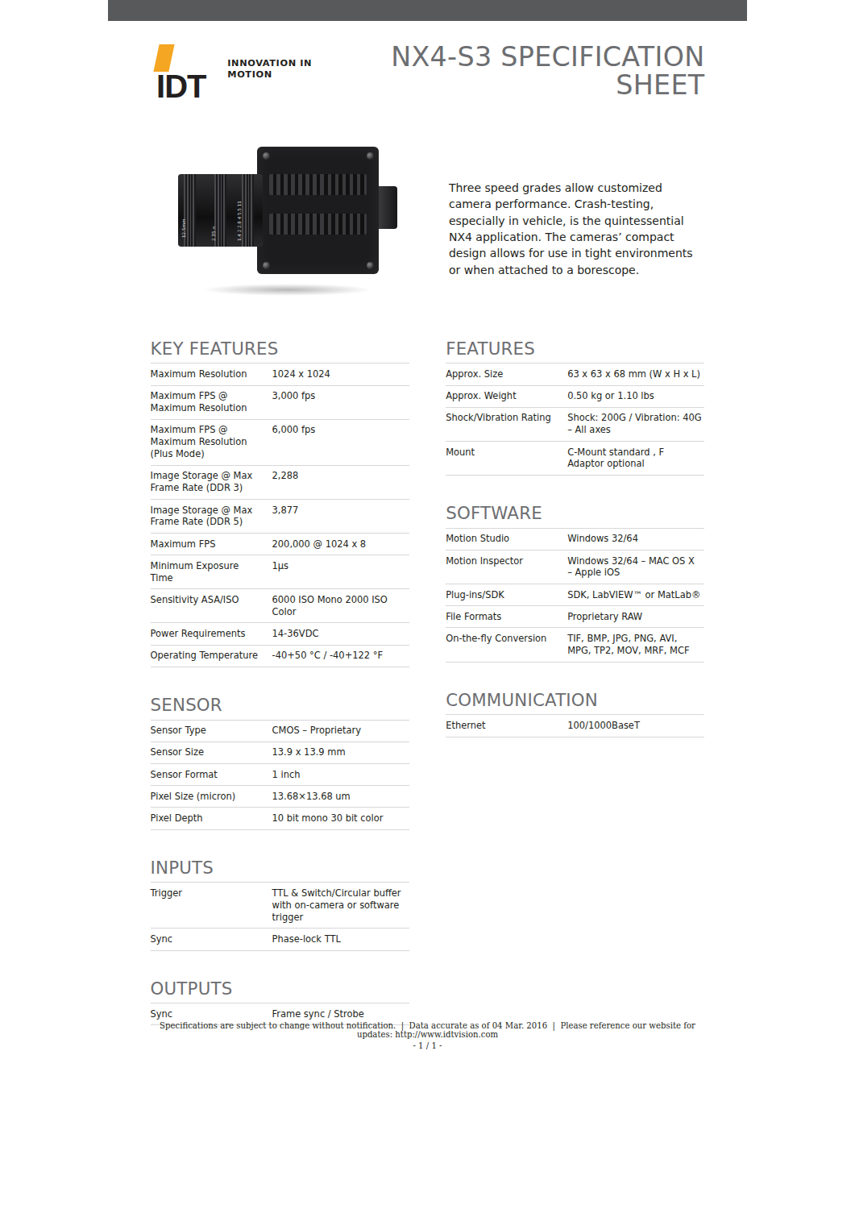IDT
Innovation in Motion
NX4-S3 SPECIFICATION SHEET
12.5mm
2 35 ∞
1.4 2 2.8 4 5.5 11
Three speed grades allow customized camera performance. Crash-testing, especially in vehicle, is the quintessential NX4 application. The cameras’ compact design allows for use in tight environments or when attached to a borescope.
KEY FEATURES
| Maximum Resolution | 1024 x 1024 |
| Maximum FPS @ Maximum Resolution | 3,000 fps |
| Maximum FPS @ Maximum Resolution (Plus Mode) | 6,000 fps |
| Image Storage @ Max Frame Rate (DDR 3) | 2,288 |
| Image Storage @ Max Frame Rate (DDR 5) | 3,877 |
| Maximum FPS | 200,000 @ 1024 x 8 |
| Minimum Exposure Time | 1µs |
| Sensitivity ASA/ISO | 6000 ISO Mono 2000 ISO Color |
| Power Requirements | 14-36VDC |
| Operating Temperature | -40+50 °C / -40+122 °F |
SENSOR
| Sensor Type | CMOS – Proprietary |
| Sensor Size | 13.9 x 13.9 mm |
| Sensor Format | 1 inch |
| Pixel Size (micron) | 13.68×13.68 um |
| Pixel Depth | 10 bit mono 30 bit color |
INPUTS
| Trigger | TTL & Switch/Circular buffer with on-camera or software trigger |
| Sync | Phase-lock TTL |
OUTPUTS
| Sync | Frame sync / Strobe |
FEATURES
| Approx. Size | 63 x 63 x 68 mm (W x H x L) |
| Approx. Weight | 0.50 kg or 1.10 lbs |
| Shock/Vibration Rating | Shock: 200G / Vibration: 40G – All axes |
| Mount | C-Mount standard , F Adaptor optional |
SOFTWARE
| Motion Studio | Windows 32/64 |
| Motion Inspector | Windows 32/64 – MAC OS X – Apple iOS |
| Plug-ins/SDK | SDK, LabVIEW™ or MatLab® |
| File Formats | Proprietary RAW |
| On-the-fly Conversion | TIF, BMP, JPG, PNG, AVI, MPG, TP2, MOV, MRF, MCF |
COMMUNICATION
| Ethernet | 100/1000BaseT |
Specifications are subject to change without notification. | Data accurate as of 04 Mar. 2016 | Please reference our website for updates: http://www.idtvision.com
- 1 / 1 -